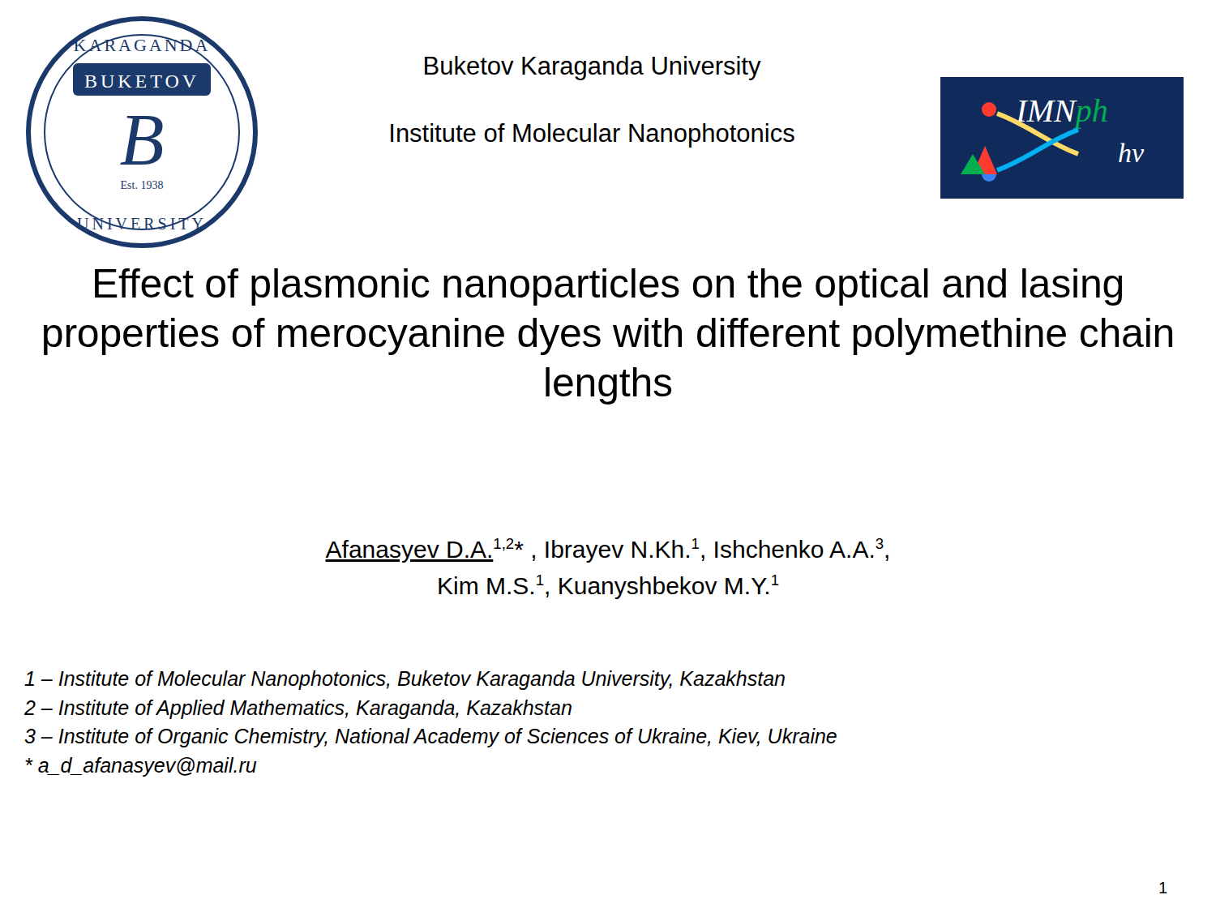Buketov Karaganda University
Institute of Molecular Nanophotonics
Effect of plasmonic nanoparticles on the optical and lasing properties of merocyanine dyes with different polymethine chain lengths
Afanasyev D.A.1,2* , Ibrayev N.Kh.1, Ishchenko A.A.3,
Kim M.S.1, Kuanyshbekov M.Y.1
1 – Institute of Molecular Nanophotonics, Buketov Karaganda University, Kazakhstan
2 – Institute of Applied Mathematics, Karaganda, Kazakhstan
3 – Institute of Organic Chemistry, National Academy of Sciences of Ukraine, Kiev, Ukraine
* a_d_afanasyev@mail.ru
1